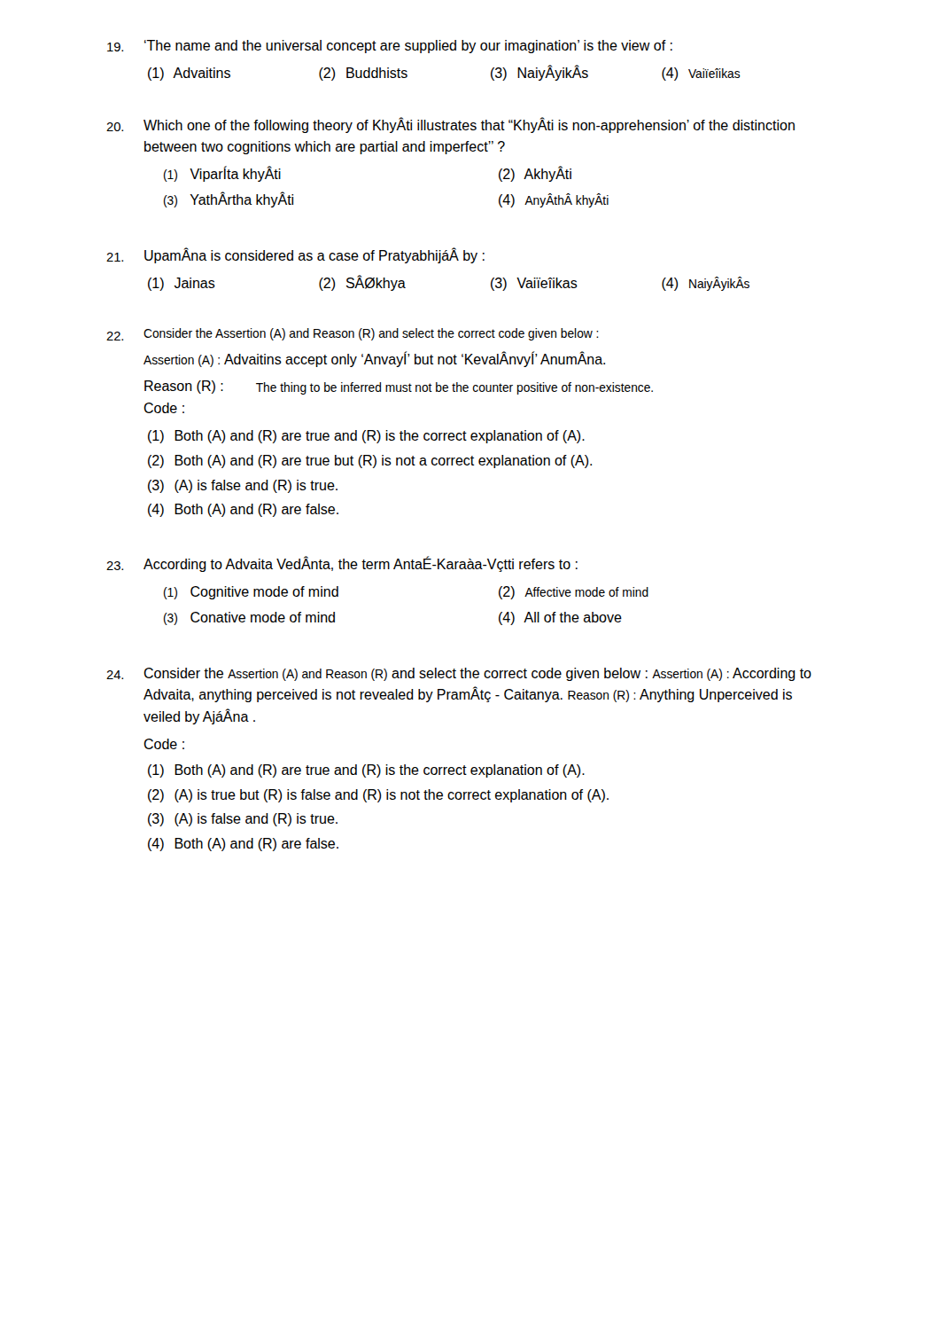19.
‘The name and the universal concept are supplied by our imagination’ is the view of :
(1) Advaitins
(2) Buddhists
(3) NaiyÂyikÂs
(4) Vaiïeîikas
20.
Which one of the following theory of KhyÂti illustrates that “KhyÂti is non-apprehension’ of the distinction between two cognitions which are partial and imperfect’’ ?
(1) ViparÍta khyÂti
(2) AkhyÂti
(3) YathÂrtha khyÂti
(4) AnyÂthÂ khyÂti
21.
UpamÂna is considered as a case of PratyabhijáÂ by :
(1) Jainas
(2) SÂØkhya
(3) Vaiïeîikas
(4) NaiyÂyikÂs
22.
Consider the Assertion (A) and Reason (R) and select the correct code given below :
Assertion (A) : Advaitins accept only ‘AnvayÍ’ but not ‘KevalÂnvyÍ’ AnumÂna.
Reason (R) :
The thing to be inferred must not be the counter positive of non-existence.
Code :
(1) Both (A) and (R) are true and (R) is the correct explanation of (A).
(2) Both (A) and (R) are true but (R) is not a correct explanation of (A).
(3) (A) is false and (R) is true.
(4) Both (A) and (R) are false.
23.
According to Advaita VedÂnta, the term AntaÉ-Karaàa-Vçtti refers to :
(1) Cognitive mode of mind
(2) Affective mode of mind
(3) Conative mode of mind
(4) All of the above
24.
Consider the Assertion (A) and Reason (R) and select the correct code given below : Assertion (A) : According to Advaita, anything perceived is not revealed by PramÂtç - Caitanya. Reason (R) : Anything Unperceived is veiled by AjáÂna .
Code :
(1) Both (A) and (R) are true and (R) is the correct explanation of (A).
(2) (A) is true but (R) is false and (R) is not the correct explanation of (A).
(3) (A) is false and (R) is true.
(4) Both (A) and (R) are false.